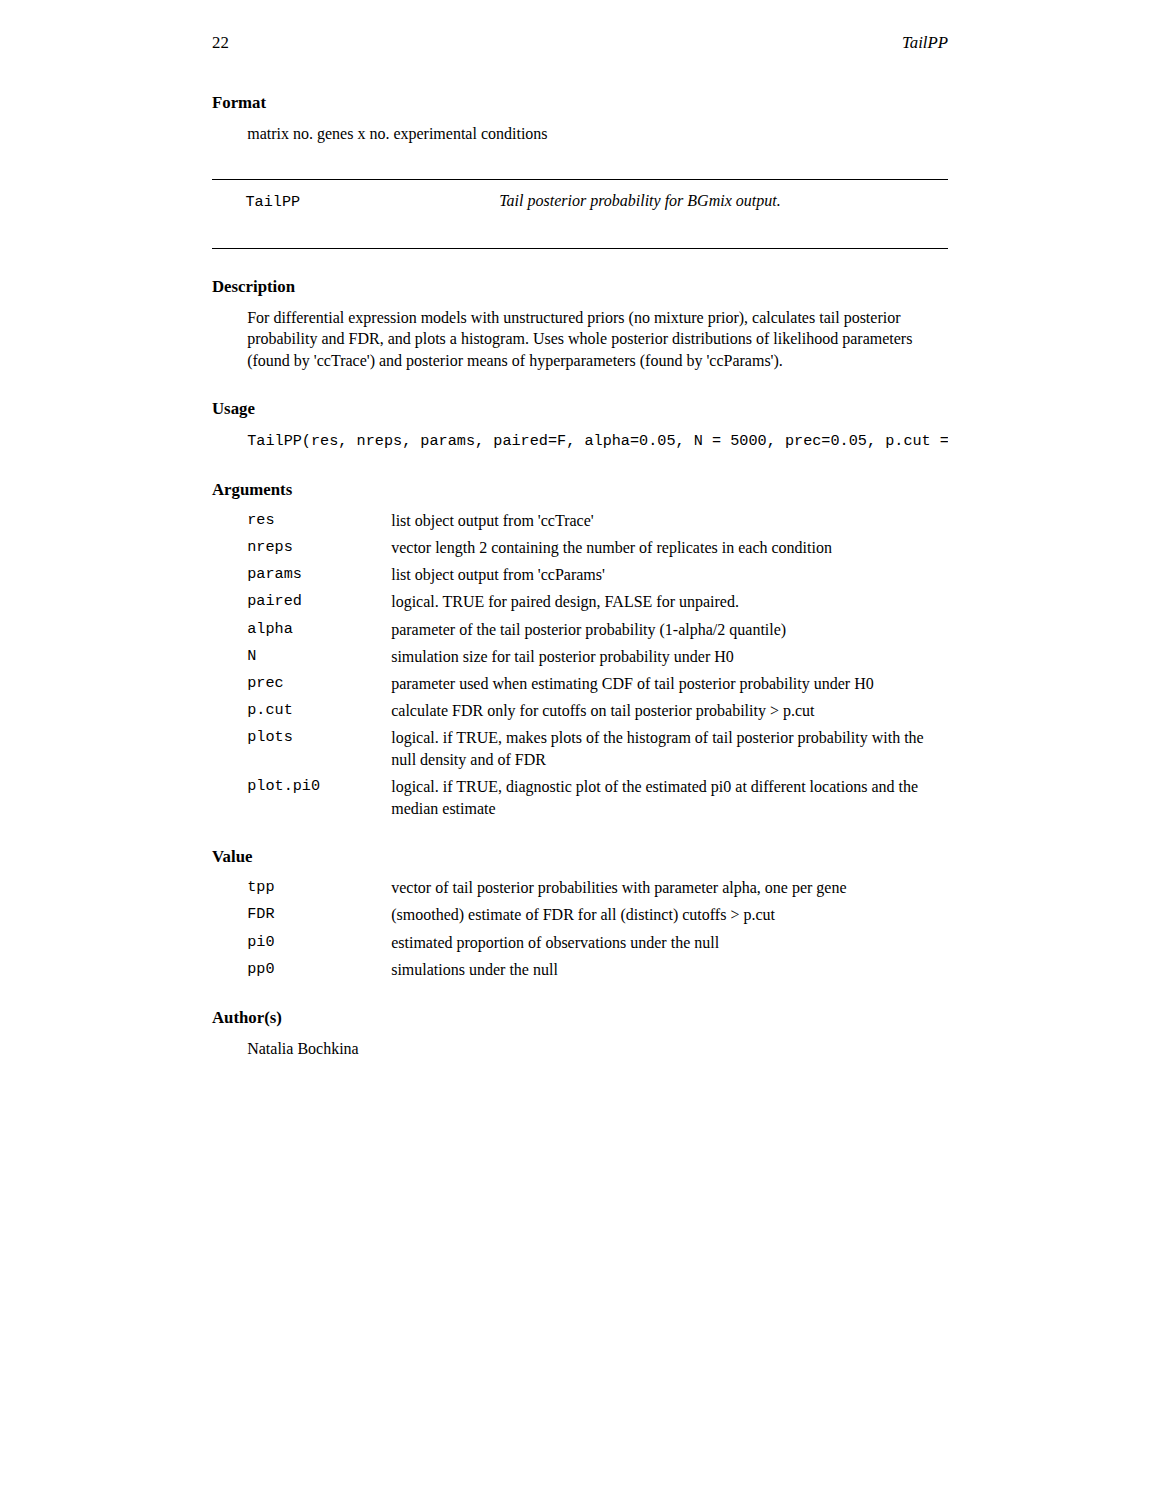22 TailPP
Format
matrix no. genes x no. experimental conditions
TailPP Tail posterior probability for BGmix output.
Description
For differential expression models with unstructured priors (no mixture prior), calculates tail posterior probability and FDR, and plots a histogram. Uses whole posterior distributions of likelihood parameters (found by 'ccTrace') and posterior means of hyperparameters (found by 'ccParams').
Usage
TailPP(res, nreps, params, paired=F, alpha=0.05, N = 5000, prec=0.05, p.cut = 0.7, plots = T, plot.pi0=F
Arguments
res
list object output from 'ccTrace'
nreps
vector length 2 containing the number of replicates in each condition
params
list object output from 'ccParams'
paired
logical. TRUE for paired design, FALSE for unpaired.
alpha
parameter of the tail posterior probability (1-alpha/2 quantile)
N
simulation size for tail posterior probability under H0
prec
parameter used when estimating CDF of tail posterior probability under H0
p.cut
calculate FDR only for cutoffs on tail posterior probability > p.cut
plots
logical. if TRUE, makes plots of the histogram of tail posterior probability with the null density and of FDR
plot.pi0
logical. if TRUE, diagnostic plot of the estimated pi0 at different locations and the median estimate
Value
tpp
vector of tail posterior probabilities with parameter alpha, one per gene
FDR
(smoothed) estimate of FDR for all (distinct) cutoffs > p.cut
pi0
estimated proportion of observations under the null
pp0
simulations under the null
Author(s)
Natalia Bochkina